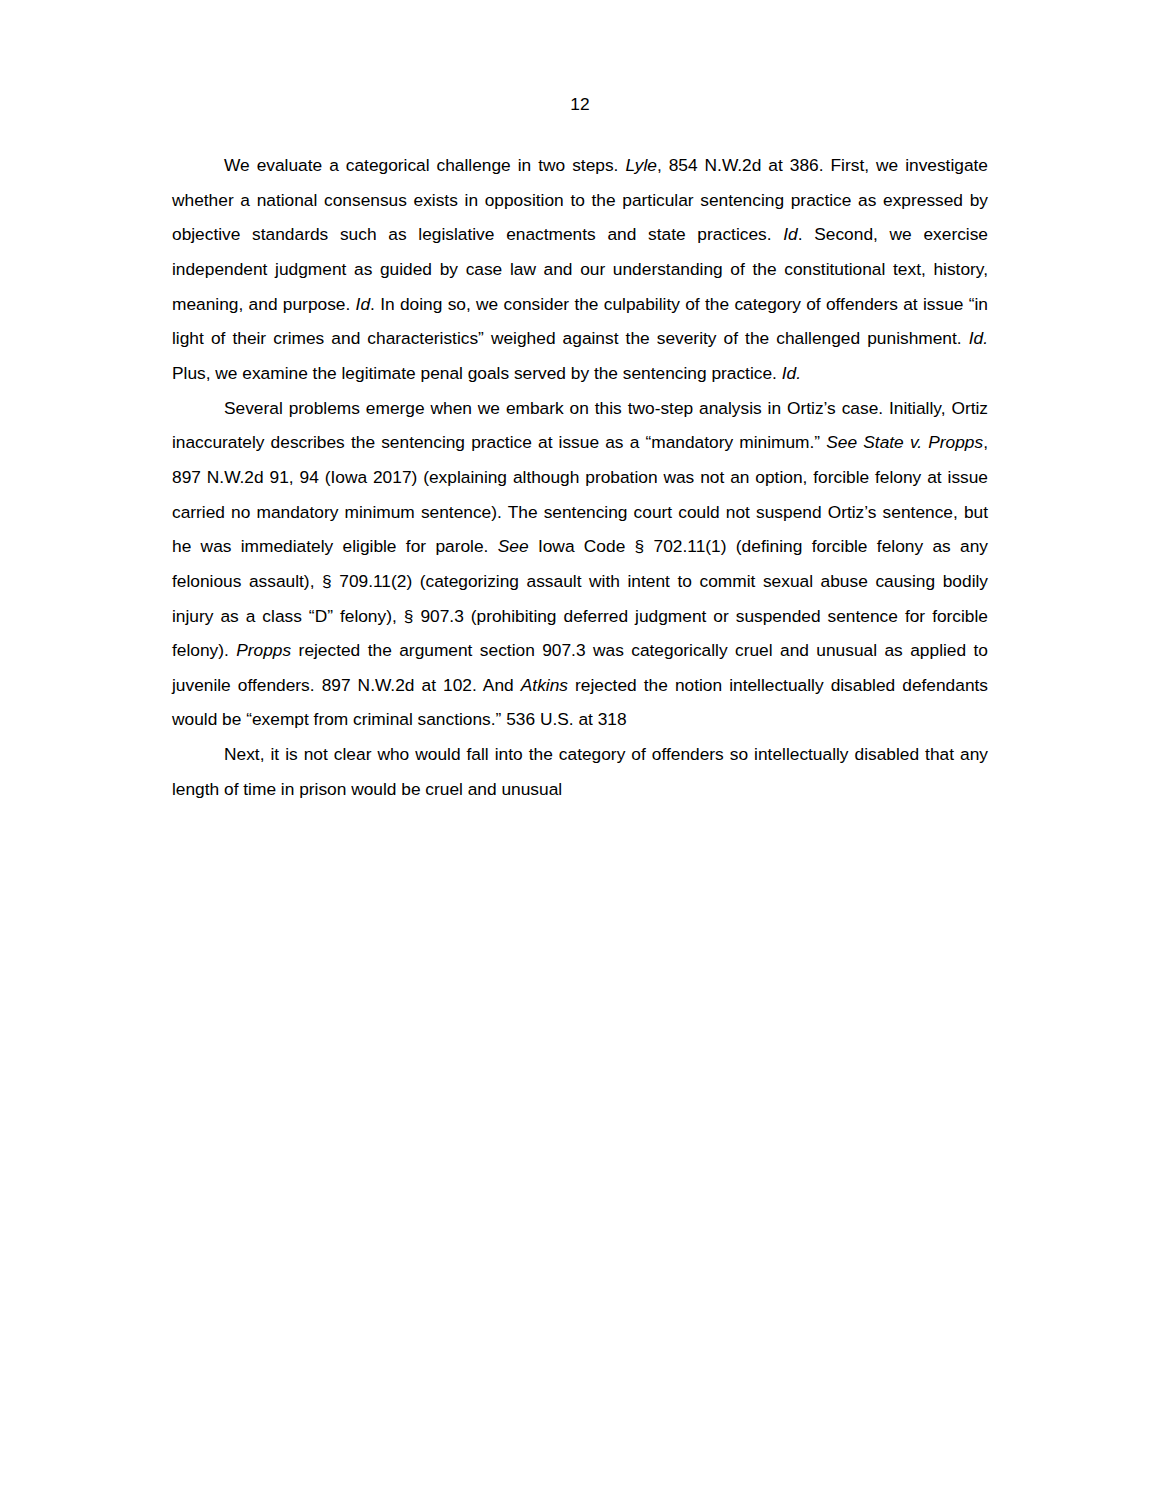12
We evaluate a categorical challenge in two steps. Lyle, 854 N.W.2d at 386. First, we investigate whether a national consensus exists in opposition to the particular sentencing practice as expressed by objective standards such as legislative enactments and state practices. Id. Second, we exercise independent judgment as guided by case law and our understanding of the constitutional text, history, meaning, and purpose. Id. In doing so, we consider the culpability of the category of offenders at issue “in light of their crimes and characteristics” weighed against the severity of the challenged punishment. Id. Plus, we examine the legitimate penal goals served by the sentencing practice. Id.
Several problems emerge when we embark on this two-step analysis in Ortiz’s case. Initially, Ortiz inaccurately describes the sentencing practice at issue as a “mandatory minimum.” See State v. Propps, 897 N.W.2d 91, 94 (Iowa 2017) (explaining although probation was not an option, forcible felony at issue carried no mandatory minimum sentence). The sentencing court could not suspend Ortiz’s sentence, but he was immediately eligible for parole. See Iowa Code § 702.11(1) (defining forcible felony as any felonious assault), § 709.11(2) (categorizing assault with intent to commit sexual abuse causing bodily injury as a class “D” felony), § 907.3 (prohibiting deferred judgment or suspended sentence for forcible felony). Propps rejected the argument section 907.3 was categorically cruel and unusual as applied to juvenile offenders. 897 N.W.2d at 102. And Atkins rejected the notion intellectually disabled defendants would be “exempt from criminal sanctions.” 536 U.S. at 318
Next, it is not clear who would fall into the category of offenders so intellectually disabled that any length of time in prison would be cruel and unusual